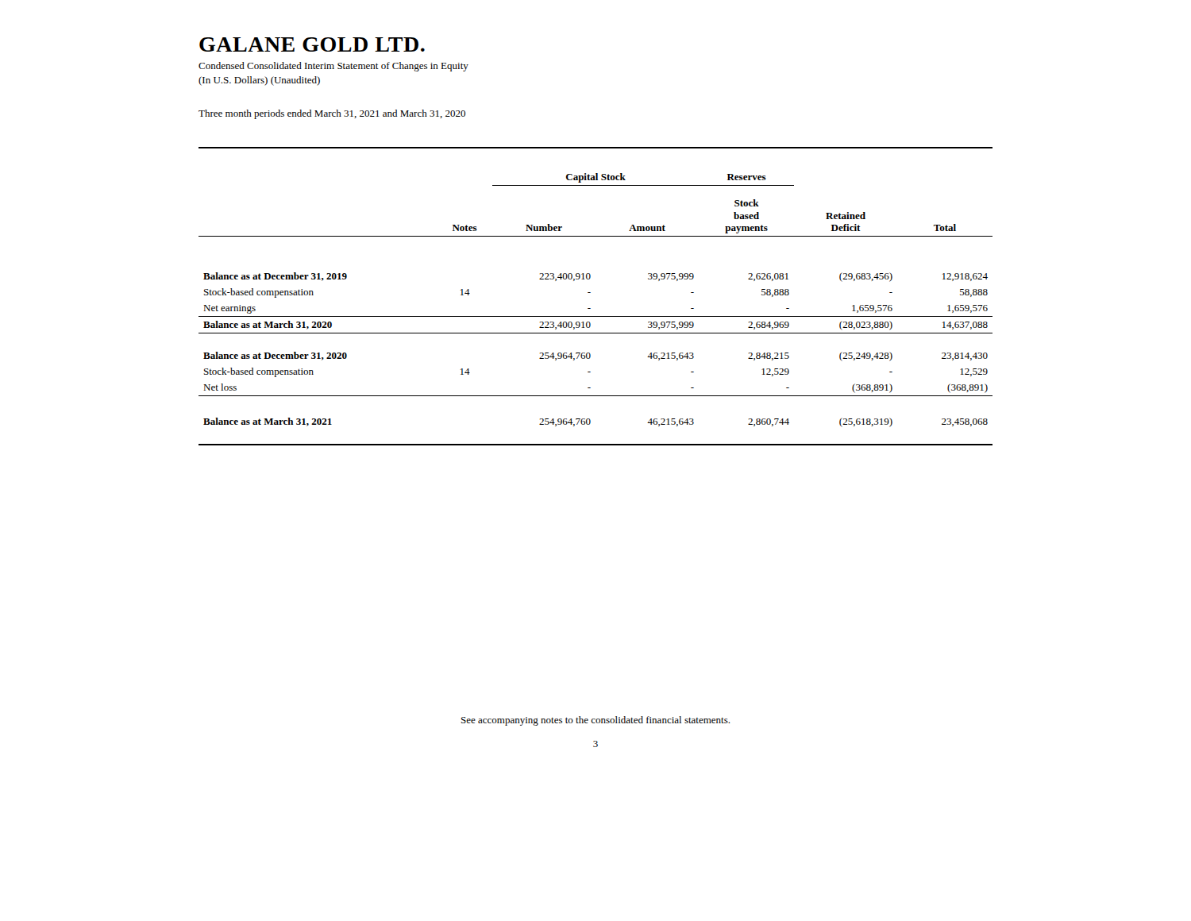GALANE GOLD LTD.
Condensed Consolidated Interim Statement of Changes in Equity
(In U.S. Dollars) (Unaudited)
Three month periods ended March 31, 2021 and March 31, 2020
| | | Capital Stock | Reserves | | |
| | Notes | Number | Amount | Stock based payments | Retained Deficit | Total |
| Balance as at December 31, 2019 | | 223,400,910 | 39,975,999 | 2,626,081 | (29,683,456) | 12,918,624 |
| Stock-based compensation | 14 | - | - | 58,888 | - | 58,888 |
| Net earnings | | - | - | - | 1,659,576 | 1,659,576 |
| Balance as at March 31, 2020 | | 223,400,910 | 39,975,999 | 2,684,969 | (28,023,880) | 14,637,088 |
| Balance as at December 31, 2020 | | 254,964,760 | 46,215,643 | 2,848,215 | (25,249,428) | 23,814,430 |
| Stock-based compensation | 14 | - | - | 12,529 | - | 12,529 |
| Net loss | | - | - | - | (368,891) | (368,891) |
| Balance as at March 31, 2021 | | 254,964,760 | 46,215,643 | 2,860,744 | (25,618,319) | 23,458,068 |
See accompanying notes to the consolidated financial statements.
3